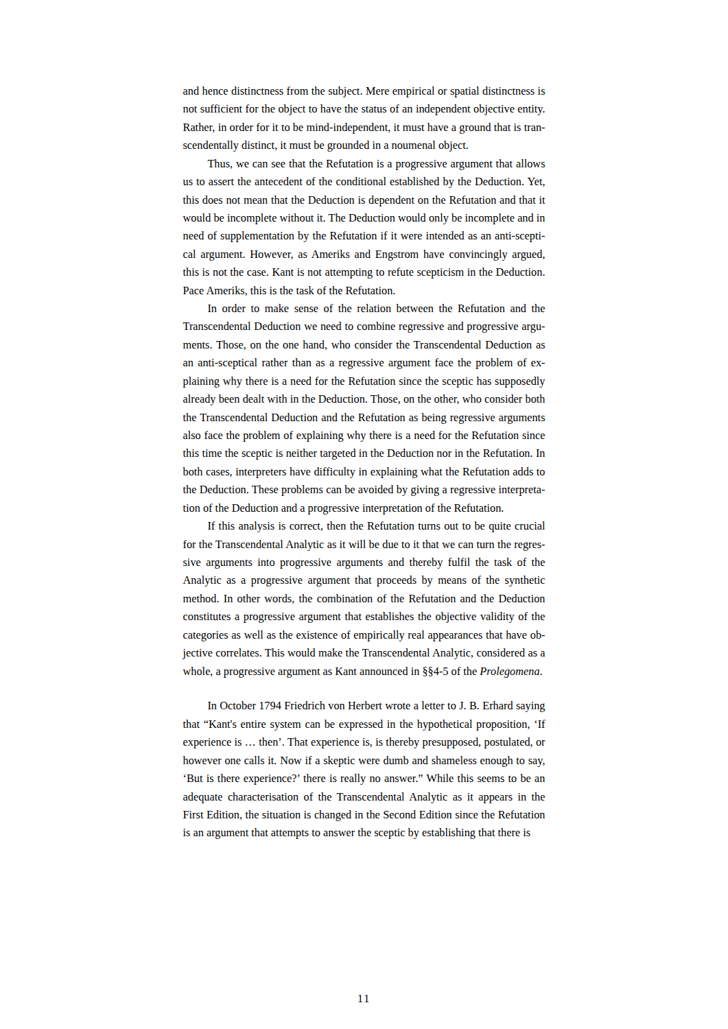and hence distinctness from the subject. Mere empirical or spatial distinctness is not sufficient for the object to have the status of an independent objective entity. Rather, in order for it to be mind-independent, it must have a ground that is transcendentally distinct, it must be grounded in a noumenal object.
Thus, we can see that the Refutation is a progressive argument that allows us to assert the antecedent of the conditional established by the Deduction. Yet, this does not mean that the Deduction is dependent on the Refutation and that it would be incomplete without it. The Deduction would only be incomplete and in need of supplementation by the Refutation if it were intended as an anti-sceptical argument. However, as Ameriks and Engstrom have convincingly argued, this is not the case. Kant is not attempting to refute scepticism in the Deduction. Pace Ameriks, this is the task of the Refutation.
In order to make sense of the relation between the Refutation and the Transcendental Deduction we need to combine regressive and progressive arguments. Those, on the one hand, who consider the Transcendental Deduction as an anti-sceptical rather than as a regressive argument face the problem of explaining why there is a need for the Refutation since the sceptic has supposedly already been dealt with in the Deduction. Those, on the other, who consider both the Transcendental Deduction and the Refutation as being regressive arguments also face the problem of explaining why there is a need for the Refutation since this time the sceptic is neither targeted in the Deduction nor in the Refutation. In both cases, interpreters have difficulty in explaining what the Refutation adds to the Deduction. These problems can be avoided by giving a regressive interpretation of the Deduction and a progressive interpretation of the Refutation.
If this analysis is correct, then the Refutation turns out to be quite crucial for the Transcendental Analytic as it will be due to it that we can turn the regressive arguments into progressive arguments and thereby fulfil the task of the Analytic as a progressive argument that proceeds by means of the synthetic method. In other words, the combination of the Refutation and the Deduction constitutes a progressive argument that establishes the objective validity of the categories as well as the existence of empirically real appearances that have objective correlates. This would make the Transcendental Analytic, considered as a whole, a progressive argument as Kant announced in §§4-5 of the Prolegomena.
In October 1794 Friedrich von Herbert wrote a letter to J. B. Erhard saying that “Kant's entire system can be expressed in the hypothetical proposition, ‘If experience is … then’. That experience is, is thereby presupposed, postulated, or however one calls it. Now if a skeptic were dumb and shameless enough to say, ‘But is there experience?’ there is really no answer.” While this seems to be an adequate characterisation of the Transcendental Analytic as it appears in the First Edition, the situation is changed in the Second Edition since the Refutation is an argument that attempts to answer the sceptic by establishing that there is
11